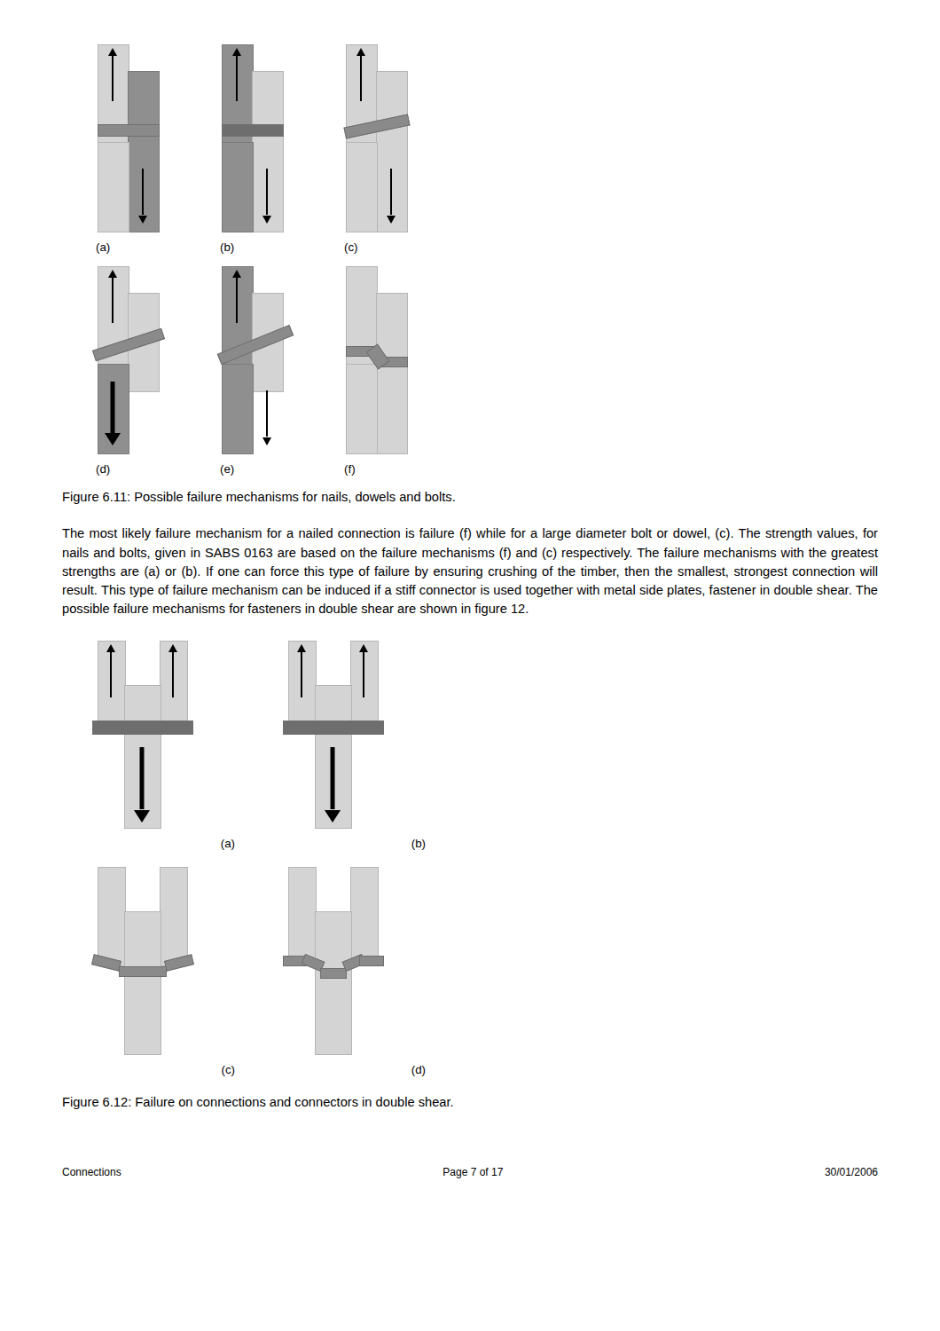(a)
(b)
(c)
(d)
(e)
(f)
Figure 6.11: Possible failure mechanisms for nails, dowels and bolts.
The most likely failure mechanism for a nailed connection is failure (f) while for a large diameter bolt or dowel, (c). The strength values, for nails and bolts, given in SABS 0163 are based on the failure mechanisms (f) and (c) respectively. The failure mechanisms with the greatest strengths are (a) or (b). If one can force this type of failure by ensuring crushing of the timber, then the smallest, strongest connection will result. This type of failure mechanism can be induced if a stiff connector is used together with metal side plates, fastener in double shear. The possible failure mechanisms for fasteners in double shear are shown in figure 12.
(a)
(b)
(c)
(d)
Figure 6.12: Failure on connections and connectors in double shear.
Connections Page 7 of 17 30/01/2006